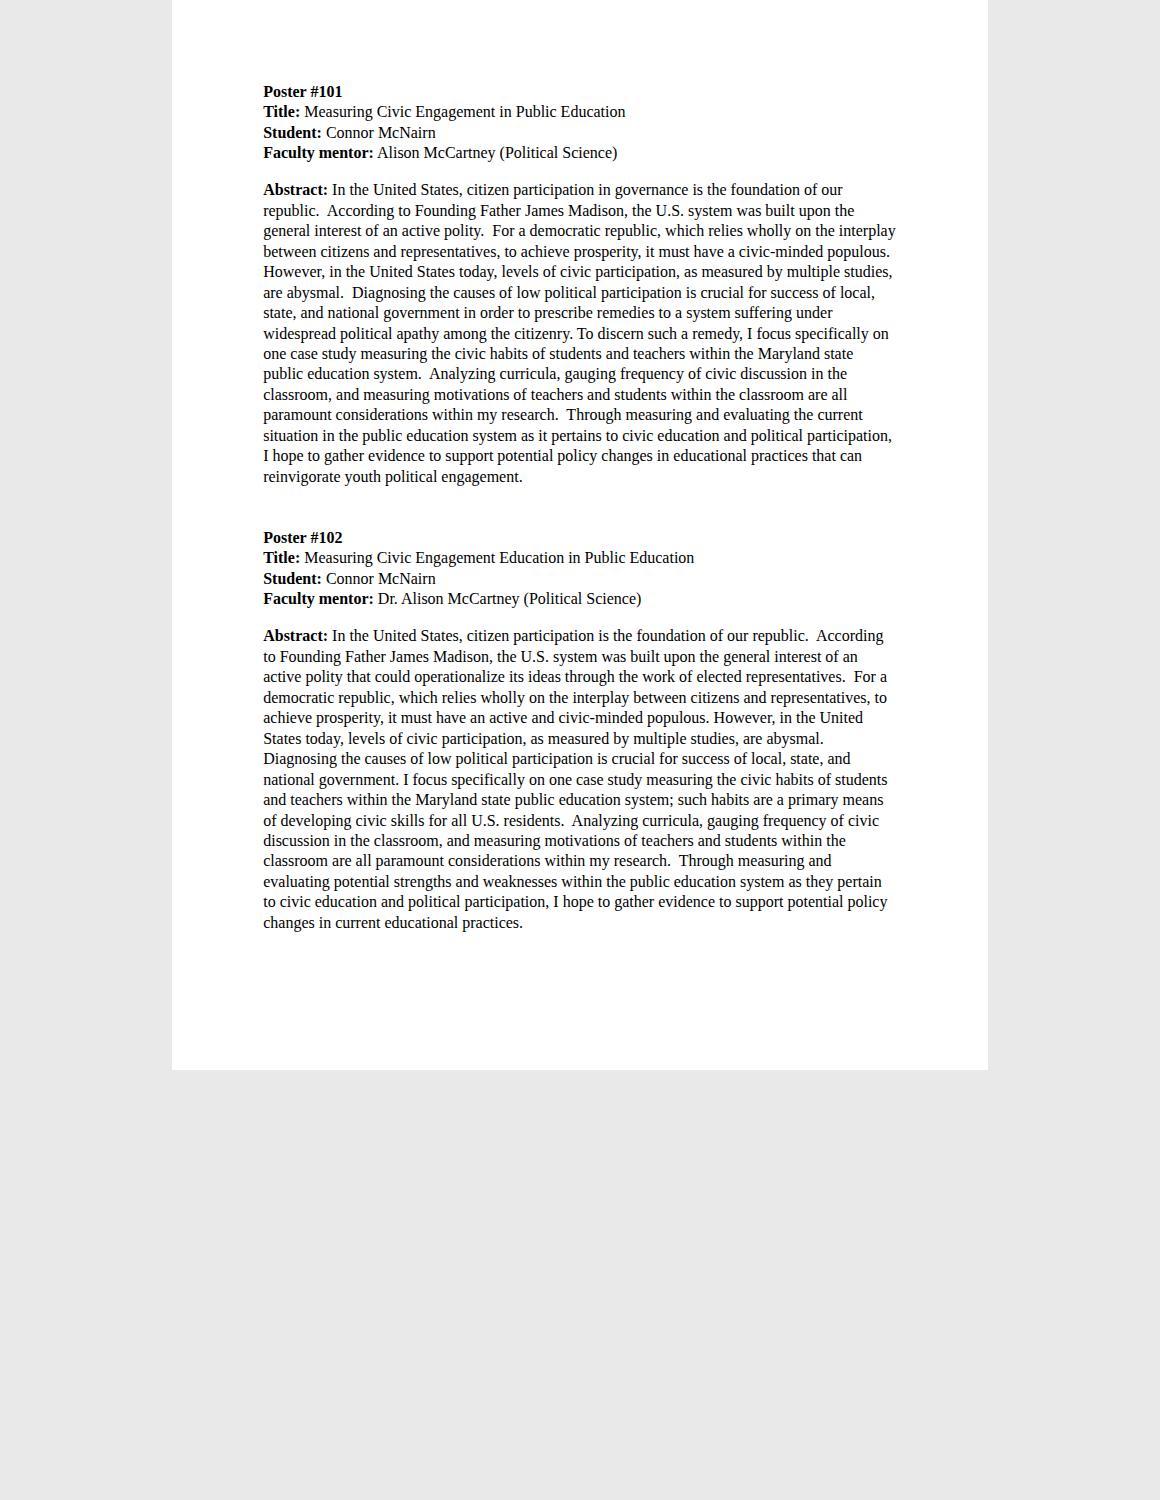Poster #101
Title: Measuring Civic Engagement in Public Education
Student: Connor McNairn
Faculty mentor: Alison McCartney (Political Science)
Abstract: In the United States, citizen participation in governance is the foundation of our republic. According to Founding Father James Madison, the U.S. system was built upon the general interest of an active polity. For a democratic republic, which relies wholly on the interplay between citizens and representatives, to achieve prosperity, it must have a civic-minded populous. However, in the United States today, levels of civic participation, as measured by multiple studies, are abysmal. Diagnosing the causes of low political participation is crucial for success of local, state, and national government in order to prescribe remedies to a system suffering under widespread political apathy among the citizenry. To discern such a remedy, I focus specifically on one case study measuring the civic habits of students and teachers within the Maryland state public education system. Analyzing curricula, gauging frequency of civic discussion in the classroom, and measuring motivations of teachers and students within the classroom are all paramount considerations within my research. Through measuring and evaluating the current situation in the public education system as it pertains to civic education and political participation, I hope to gather evidence to support potential policy changes in educational practices that can reinvigorate youth political engagement.
Poster #102
Title: Measuring Civic Engagement Education in Public Education
Student: Connor McNairn
Faculty mentor: Dr. Alison McCartney (Political Science)
Abstract: In the United States, citizen participation is the foundation of our republic. According to Founding Father James Madison, the U.S. system was built upon the general interest of an active polity that could operationalize its ideas through the work of elected representatives. For a democratic republic, which relies wholly on the interplay between citizens and representatives, to achieve prosperity, it must have an active and civic-minded populous. However, in the United States today, levels of civic participation, as measured by multiple studies, are abysmal. Diagnosing the causes of low political participation is crucial for success of local, state, and national government. I focus specifically on one case study measuring the civic habits of students and teachers within the Maryland state public education system; such habits are a primary means of developing civic skills for all U.S. residents. Analyzing curricula, gauging frequency of civic discussion in the classroom, and measuring motivations of teachers and students within the classroom are all paramount considerations within my research. Through measuring and evaluating potential strengths and weaknesses within the public education system as they pertain to civic education and political participation, I hope to gather evidence to support potential policy changes in current educational practices.